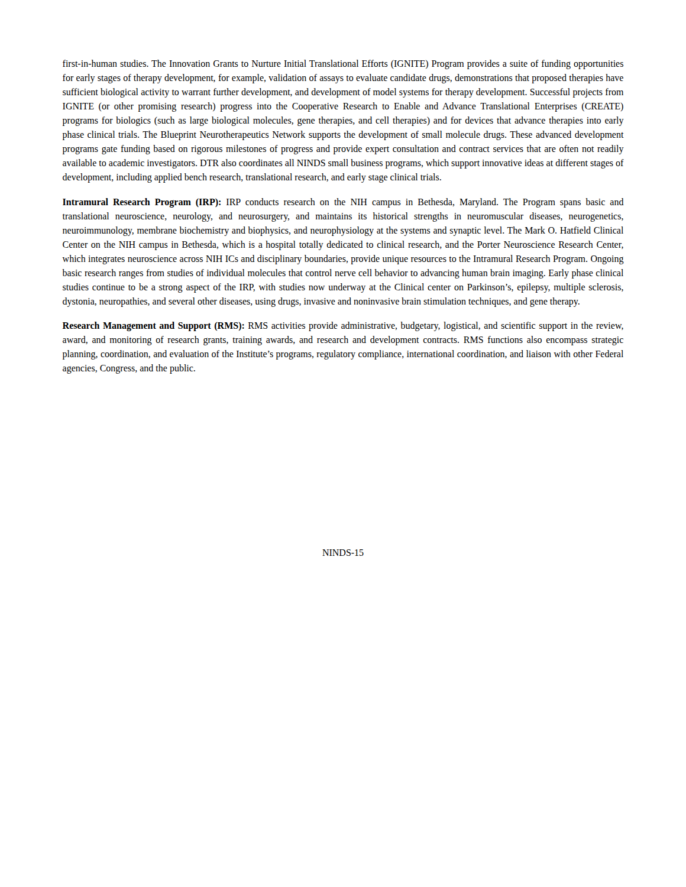first-in-human studies. The Innovation Grants to Nurture Initial Translational Efforts (IGNITE) Program provides a suite of funding opportunities for early stages of therapy development, for example, validation of assays to evaluate candidate drugs, demonstrations that proposed therapies have sufficient biological activity to warrant further development, and development of model systems for therapy development. Successful projects from IGNITE (or other promising research) progress into the Cooperative Research to Enable and Advance Translational Enterprises (CREATE) programs for biologics (such as large biological molecules, gene therapies, and cell therapies) and for devices that advance therapies into early phase clinical trials. The Blueprint Neurotherapeutics Network supports the development of small molecule drugs. These advanced development programs gate funding based on rigorous milestones of progress and provide expert consultation and contract services that are often not readily available to academic investigators. DTR also coordinates all NINDS small business programs, which support innovative ideas at different stages of development, including applied bench research, translational research, and early stage clinical trials.
Intramural Research Program (IRP): IRP conducts research on the NIH campus in Bethesda, Maryland. The Program spans basic and translational neuroscience, neurology, and neurosurgery, and maintains its historical strengths in neuromuscular diseases, neurogenetics, neuroimmunology, membrane biochemistry and biophysics, and neurophysiology at the systems and synaptic level. The Mark O. Hatfield Clinical Center on the NIH campus in Bethesda, which is a hospital totally dedicated to clinical research, and the Porter Neuroscience Research Center, which integrates neuroscience across NIH ICs and disciplinary boundaries, provide unique resources to the Intramural Research Program. Ongoing basic research ranges from studies of individual molecules that control nerve cell behavior to advancing human brain imaging. Early phase clinical studies continue to be a strong aspect of the IRP, with studies now underway at the Clinical center on Parkinson’s, epilepsy, multiple sclerosis, dystonia, neuropathies, and several other diseases, using drugs, invasive and noninvasive brain stimulation techniques, and gene therapy.
Research Management and Support (RMS): RMS activities provide administrative, budgetary, logistical, and scientific support in the review, award, and monitoring of research grants, training awards, and research and development contracts. RMS functions also encompass strategic planning, coordination, and evaluation of the Institute’s programs, regulatory compliance, international coordination, and liaison with other Federal agencies, Congress, and the public.
NINDS-15